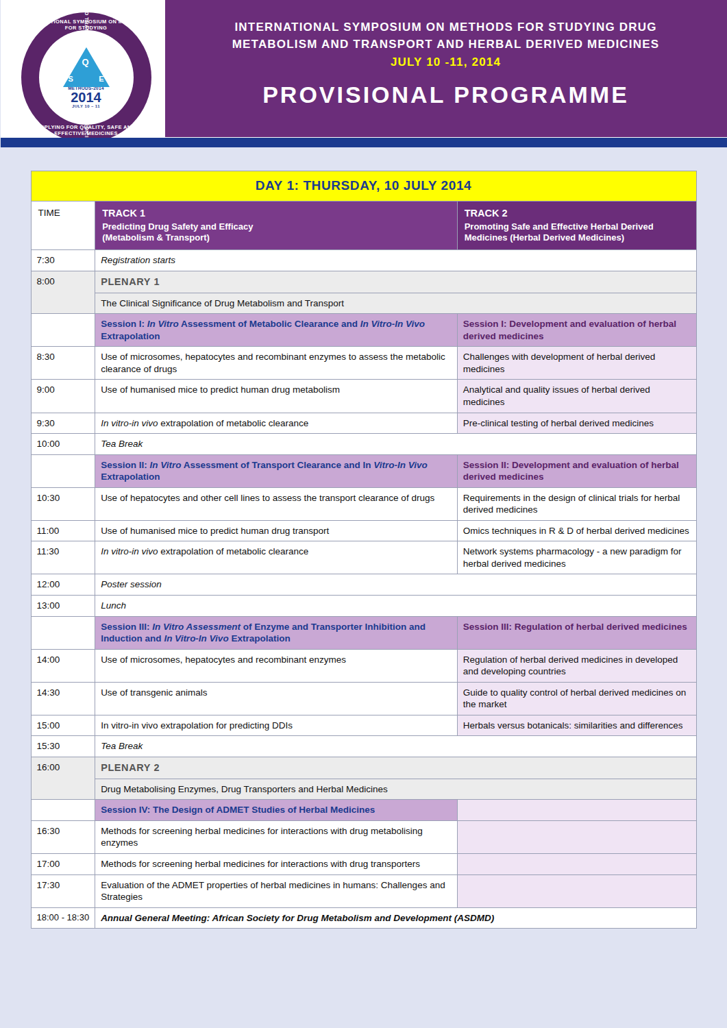International Symposium on Methods for Studying Drug
Metabolism and Transport and Herbal Derived Medicines
July 10 -11, 2014
Provisional Programme
International Symposium on Methods for Studying Applying for Quality, Safe and Effective Medicines Drug Metabolism and Transport and Herbal Derived Medicines
Q S E
METHODS-2014
2014
JULY 10 – 11
| DAY 1: THURSDAY, 10 JULY 2014 |
| TIME | TRACK 1 Predicting Drug Safety and Efficacy (Metabolism & Transport) | TRACK 2 Promoting Safe and Effective Herbal Derived Medicines (Herbal Derived Medicines) |
| 7:30 | Registration starts |
| 8:00 | PLENARY 1 |
| The Clinical Significance of Drug Metabolism and Transport |
| | Session I: In Vitro Assessment of Metabolic Clearance and In Vitro-In Vivo Extrapolation | Session I: Development and evaluation of herbal derived medicines |
| 8:30 | Use of microsomes, hepatocytes and recombinant enzymes to assess the metabolic clearance of drugs | Challenges with development of herbal derived medicines |
| 9:00 | Use of humanised mice to predict human drug metabolism | Analytical and quality issues of herbal derived medicines |
| 9:30 | In vitro-in vivo extrapolation of metabolic clearance | Pre-clinical testing of herbal derived medicines |
| 10:00 | Tea Break |
| | Session II: In Vitro Assessment of Transport Clearance and In Vitro-In Vivo Extrapolation | Session II: Development and evaluation of herbal derived medicines |
| 10:30 | Use of hepatocytes and other cell lines to assess the transport clearance of drugs | Requirements in the design of clinical trials for herbal derived medicines |
| 11:00 | Use of humanised mice to predict human drug transport | Omics techniques in R & D of herbal derived medicines |
| 11:30 | In vitro-in vivo extrapolation of metabolic clearance | Network systems pharmacology - a new paradigm for herbal derived medicines |
| 12:00 | Poster session |
| 13:00 | Lunch |
| | Session III: In Vitro Assessment of Enzyme and Transporter Inhibition and Induction and In Vitro-In Vivo Extrapolation | Session III: Regulation of herbal derived medicines |
| 14:00 | Use of microsomes, hepatocytes and recombinant enzymes | Regulation of herbal derived medicines in developed and developing countries |
| 14:30 | Use of transgenic animals | Guide to quality control of herbal derived medicines on the market |
| 15:00 | In vitro-in vivo extrapolation for predicting DDIs | Herbals versus botanicals: similarities and differences |
| 15:30 | Tea Break |
| 16:00 | PLENARY 2 |
| Drug Metabolising Enzymes, Drug Transporters and Herbal Medicines |
| | Session IV: The Design of ADMET Studies of Herbal Medicines | |
| 16:30 | Methods for screening herbal medicines for interactions with drug metabolising enzymes | |
| 17:00 | Methods for screening herbal medicines for interactions with drug transporters | |
| 17:30 | Evaluation of the ADMET properties of herbal medicines in humans: Challenges and Strategies | |
| 18:00 - 18:30 | Annual General Meeting: African Society for Drug Metabolism and Development (ASDMD) |